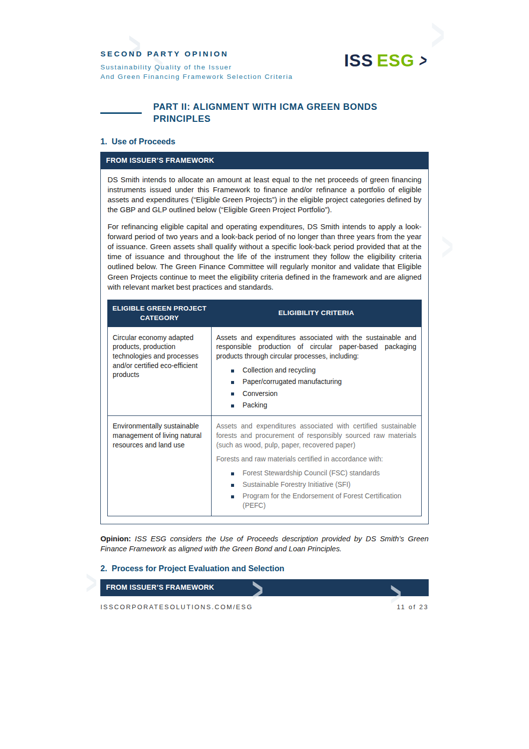>
>
>
>
>
>
>
Second Party Opinion
Sustainability Quality of the Issuer
And Green Financing Framework Selection Criteria
ISS ESG>
PART II: ALIGNMENT WITH ICMA GREEN BONDS PRINCIPLES
1. Use of Proceeds
FROM ISSUER’S FRAMEWORK
DS Smith intends to allocate an amount at least equal to the net proceeds of green financing instruments issued under this Framework to finance and/or refinance a portfolio of eligible assets and expenditures (“Eligible Green Projects”) in the eligible project categories defined by the GBP and GLP outlined below (“Eligible Green Project Portfolio”).
For refinancing eligible capital and operating expenditures, DS Smith intends to apply a look-forward period of two years and a look-back period of no longer than three years from the year of issuance. Green assets shall qualify without a specific look-back period provided that at the time of issuance and throughout the life of the instrument they follow the eligibility criteria outlined below. The Green Finance Committee will regularly monitor and validate that Eligible Green Projects continue to meet the eligibility criteria defined in the framework and are aligned with relevant market best practices and standards.
| ELIGIBLE GREEN PROJECT CATEGORY | ELIGIBILITY CRITERIA |
| --- | --- |
| Circular economy adapted products, production technologies and processes and/or certified eco-efficient products | Assets and expenditures associated with the sustainable and responsible production of circular paper-based packaging products through circular processes, including: Collection and recycling Paper/corrugated manufacturing Conversion Packing |
| Environmentally sustainable management of living natural resources and land use | Assets and expenditures associated with certified sustainable forests and procurement of responsibly sourced raw materials (such as wood, pulp, paper, recovered paper) Forests and raw materials certified in accordance with: Forest Stewardship Council (FSC) standards Sustainable Forestry Initiative (SFI) Program for the Endorsement of Forest Certification (PEFC) |
Opinion: ISS ESG considers the Use of Proceeds description provided by DS Smith’s Green Finance Framework as aligned with the Green Bond and Loan Principles.
2. Process for Project Evaluation and Selection
FROM ISSUER’S FRAMEWORK
ISSCORPORATESOLUTIONS.COM/ESG 11 of 23